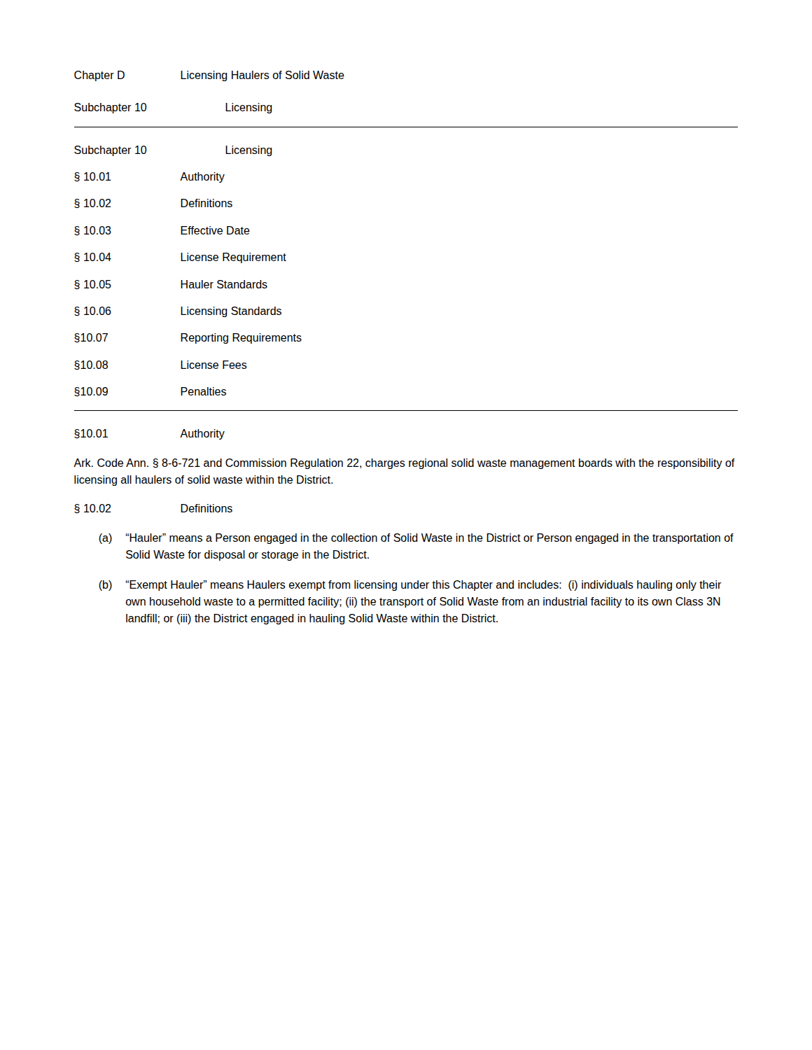Chapter DLicensing Haulers of Solid Waste
Subchapter 10 Licensing
Subchapter 10 Licensing
§ 10.01 Authority
§ 10.02 Definitions
§ 10.03 Effective Date
§ 10.04 License Requirement
§ 10.05 Hauler Standards
§ 10.06 Licensing Standards
§10.07 Reporting Requirements
§10.08 License Fees
§10.09 Penalties
§10.01 Authority
Ark. Code Ann. § 8-6-721 and Commission Regulation 22, charges regional solid waste management boards with the responsibility of licensing all haulers of solid waste within the District.
§ 10.02 Definitions
(a)“Hauler” means a Person engaged in the collection of Solid Waste in the District or Person engaged in the transportation of Solid Waste for disposal or storage in the District.
(b)“Exempt Hauler” means Haulers exempt from licensing under this Chapter and includes: (i) individuals hauling only their own household waste to a permitted facility; (ii) the transport of Solid Waste from an industrial facility to its own Class 3N landfill; or (iii) the District engaged in hauling Solid Waste within the District.